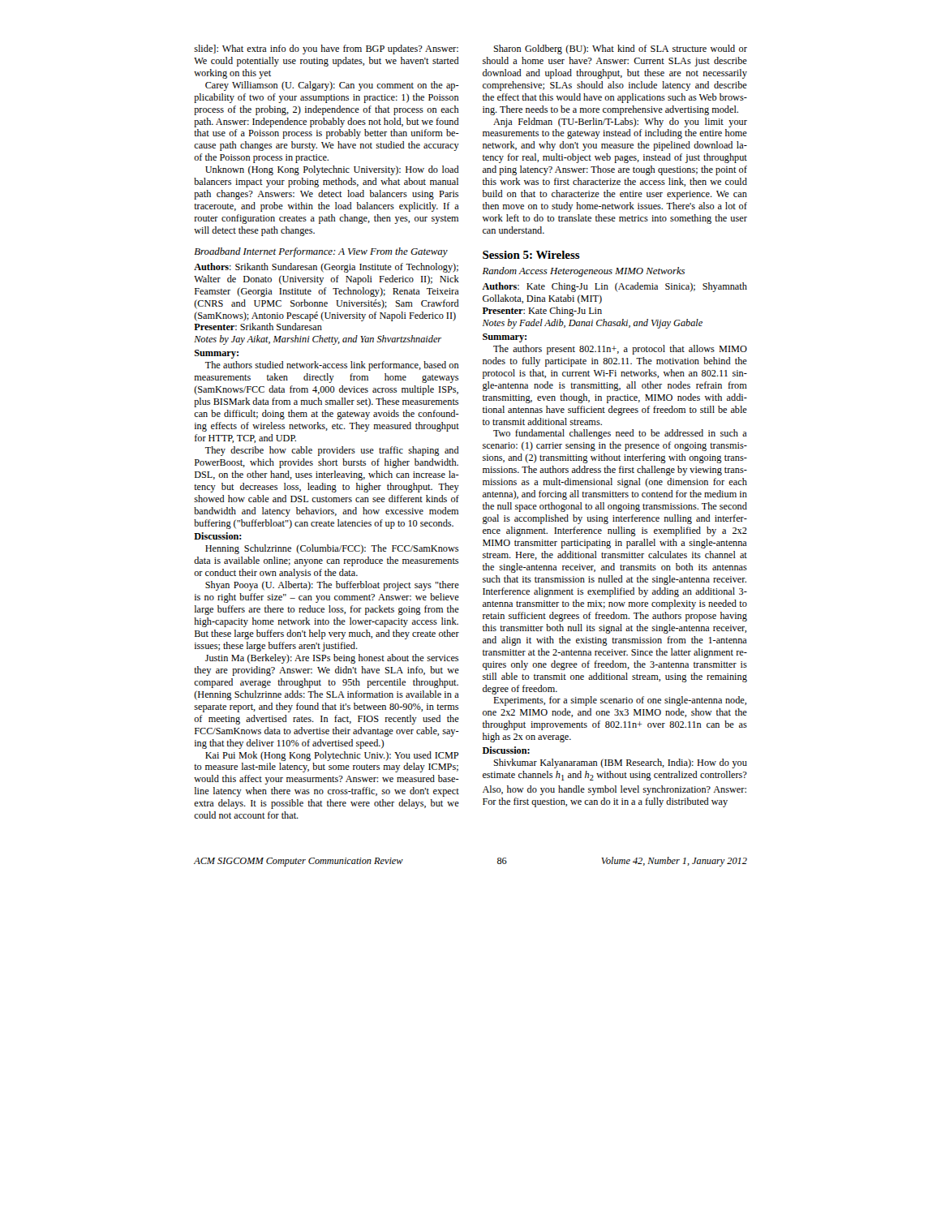slide]: What extra info do you have from BGP updates? Answer: We could potentially use routing updates, but we haven't started working on this yet
Carey Williamson (U. Calgary): Can you comment on the applicability of two of your assumptions in practice: 1) the Poisson process of the probing, 2) independence of that process on each path. Answer: Independence probably does not hold, but we found that use of a Poisson process is probably better than uniform because path changes are bursty. We have not studied the accuracy of the Poisson process in practice.
Unknown (Hong Kong Polytechnic University): How do load balancers impact your probing methods, and what about manual path changes? Answers: We detect load balancers using Paris traceroute, and probe within the load balancers explicitly. If a router configuration creates a path change, then yes, our system will detect these path changes.
Broadband Internet Performance: A View From the Gateway
Authors: Srikanth Sundaresan (Georgia Institute of Technology); Walter de Donato (University of Napoli Federico II); Nick Feamster (Georgia Institute of Technology); Renata Teixeira (CNRS and UPMC Sorbonne Universités); Sam Crawford (SamKnows); Antonio Pescapé (University of Napoli Federico II)
Presenter: Srikanth Sundaresan
Notes by Jay Aikat, Marshini Chetty, and Yan Shvartzshnaider
Summary:
The authors studied network-access link performance, based on measurements taken directly from home gateways (SamKnows/FCC data from 4,000 devices across multiple ISPs, plus BISMark data from a much smaller set). These measurements can be difficult; doing them at the gateway avoids the confounding effects of wireless networks, etc. They measured throughput for HTTP, TCP, and UDP.
They describe how cable providers use traffic shaping and PowerBoost, which provides short bursts of higher bandwidth. DSL, on the other hand, uses interleaving, which can increase latency but decreases loss, leading to higher throughput. They showed how cable and DSL customers can see different kinds of bandwidth and latency behaviors, and how excessive modem buffering ("bufferbloat") can create latencies of up to 10 seconds.
Discussion:
Henning Schulzrinne (Columbia/FCC): The FCC/SamKnows data is available online; anyone can reproduce the measurements or conduct their own analysis of the data.
Shyan Pooya (U. Alberta): The bufferbloat project says "there is no right buffer size" – can you comment? Answer: we believe large buffers are there to reduce loss, for packets going from the high-capacity home network into the lower-capacity access link. But these large buffers don't help very much, and they create other issues; these large buffers aren't justified.
Justin Ma (Berkeley): Are ISPs being honest about the services they are providing? Answer: We didn't have SLA info, but we compared average throughput to 95th percentile throughput. (Henning Schulzrinne adds: The SLA information is available in a separate report, and they found that it's between 80-90%, in terms of meeting advertised rates. In fact, FIOS recently used the FCC/SamKnows data to advertise their advantage over cable, saying that they deliver 110% of advertised speed.)
Kai Pui Mok (Hong Kong Polytechnic Univ.): You used ICMP to measure last-mile latency, but some routers may delay ICMPs; would this affect your measurments? Answer: we measured baseline latency when there was no cross-traffic, so we don't expect extra delays. It is possible that there were other delays, but we could not account for that.
Sharon Goldberg (BU): What kind of SLA structure would or should a home user have? Answer: Current SLAs just describe download and upload throughput, but these are not necessarily comprehensive; SLAs should also include latency and describe the effect that this would have on applications such as Web browsing. There needs to be a more comprehensive advertising model.
Anja Feldman (TU-Berlin/T-Labs): Why do you limit your measurements to the gateway instead of including the entire home network, and why don't you measure the pipelined download latency for real, multi-object web pages, instead of just throughput and ping latency? Answer: Those are tough questions; the point of this work was to first characterize the access link, then we could build on that to characterize the entire user experience. We can then move on to study home-network issues. There's also a lot of work left to do to translate these metrics into something the user can understand.
Session 5: Wireless
Random Access Heterogeneous MIMO Networks
Authors: Kate Ching-Ju Lin (Academia Sinica); Shyamnath Gollakota, Dina Katabi (MIT)
Presenter: Kate Ching-Ju Lin
Notes by Fadel Adib, Danai Chasaki, and Vijay Gabale
Summary:
The authors present 802.11n+, a protocol that allows MIMO nodes to fully participate in 802.11. The motivation behind the protocol is that, in current Wi-Fi networks, when an 802.11 single-antenna node is transmitting, all other nodes refrain from transmitting, even though, in practice, MIMO nodes with additional antennas have sufficient degrees of freedom to still be able to transmit additional streams.
Two fundamental challenges need to be addressed in such a scenario: (1) carrier sensing in the presence of ongoing transmissions, and (2) transmitting without interfering with ongoing transmissions. The authors address the first challenge by viewing transmissions as a mult-dimensional signal (one dimension for each antenna), and forcing all transmitters to contend for the medium in the null space orthogonal to all ongoing transmissions. The second goal is accomplished by using interference nulling and interference alignment. Interference nulling is exemplified by a 2x2 MIMO transmitter participating in parallel with a single-antenna stream. Here, the additional transmitter calculates its channel at the single-antenna receiver, and transmits on both its antennas such that its transmission is nulled at the single-antenna receiver. Interference alignment is exemplified by adding an additional 3-antenna transmitter to the mix; now more complexity is needed to retain sufficient degrees of freedom. The authors propose having this transmitter both null its signal at the single-antenna receiver, and align it with the existing transmission from the 1-antenna transmitter at the 2-antenna receiver. Since the latter alignment requires only one degree of freedom, the 3-antenna transmitter is still able to transmit one additional stream, using the remaining degree of freedom.
Experiments, for a simple scenario of one single-antenna node, one 2x2 MIMO node, and one 3x3 MIMO node, show that the throughput improvements of 802.11n+ over 802.11n can be as high as 2x on average.
Discussion:
Shivkumar Kalyanaraman (IBM Research, India): How do you estimate channels h1 and h2 without using centralized controllers? Also, how do you handle symbol level synchronization? Answer: For the first question, we can do it in a a fully distributed way
ACM SIGCOMM Computer Communication Review
86
Volume 42, Number 1, January 2012